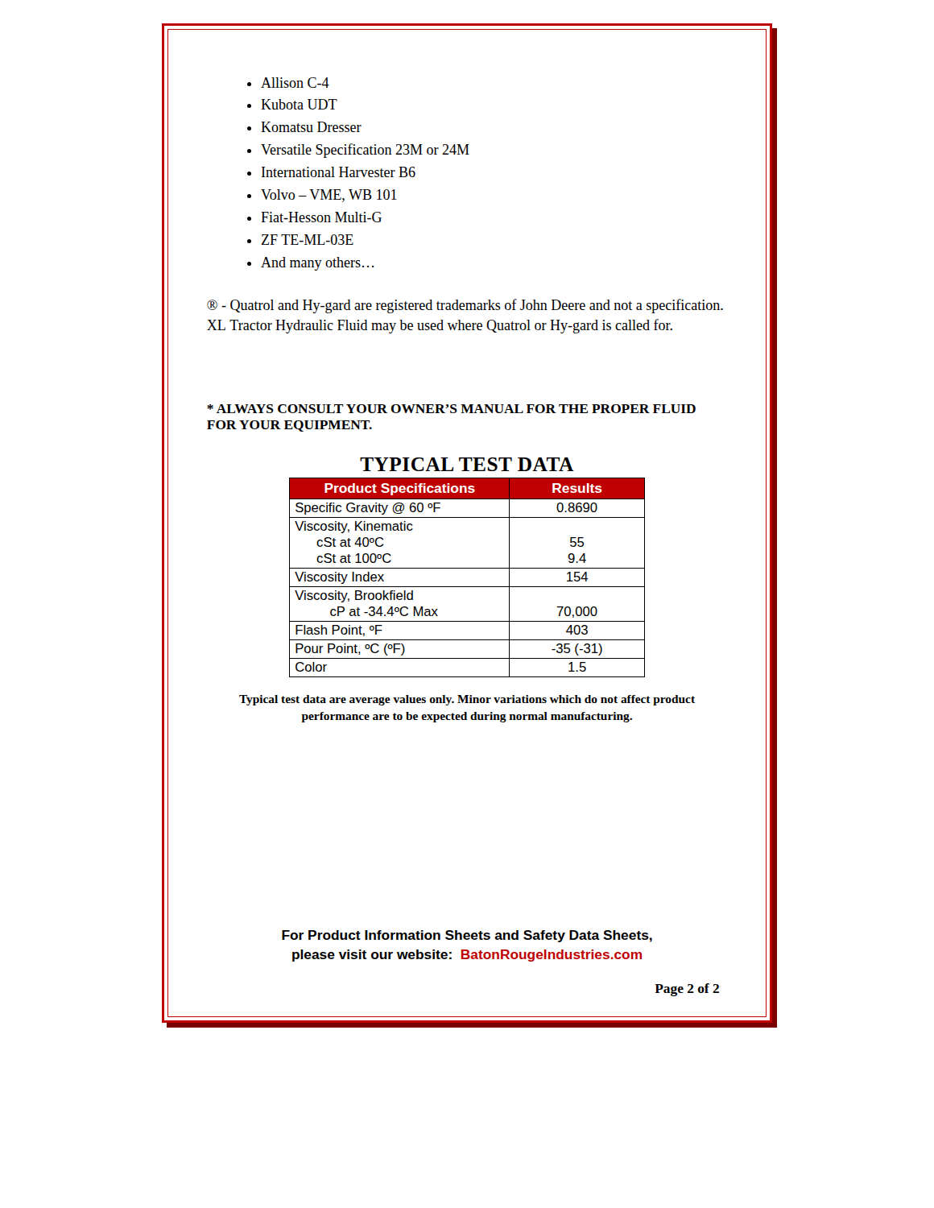Allison C-4
Kubota UDT
Komatsu Dresser
Versatile Specification 23M or 24M
International Harvester B6
Volvo – VME, WB 101
Fiat-Hesson Multi-G
ZF TE-ML-03E
And many others…
® - Quatrol and Hy-gard are registered trademarks of John Deere and not a specification. XL Tractor Hydraulic Fluid may be used where Quatrol or Hy-gard is called for.
* ALWAYS CONSULT YOUR OWNER’S MANUAL FOR THE PROPER FLUID FOR YOUR EQUIPMENT.
TYPICAL TEST DATA
| Product Specifications | Results |
| --- | --- |
| Specific Gravity @ 60 ºF | 0.8690 |
| Viscosity, Kinematic cSt at 40ºC cSt at 100ºC | 55 9.4 |
| Viscosity Index | 154 |
| Viscosity, Brookfield cP at -34.4ºC Max | 70,000 |
| Flash Point, ºF | 403 |
| Pour Point, ºC (ºF) | -35 (-31) |
| Color | 1.5 |
Typical test data are average values only. Minor variations which do not affect product performance are to be expected during normal manufacturing.
For Product Information Sheets and Safety Data Sheets,
please visit our website: BatonRougeIndustries.com
Page 2 of 2